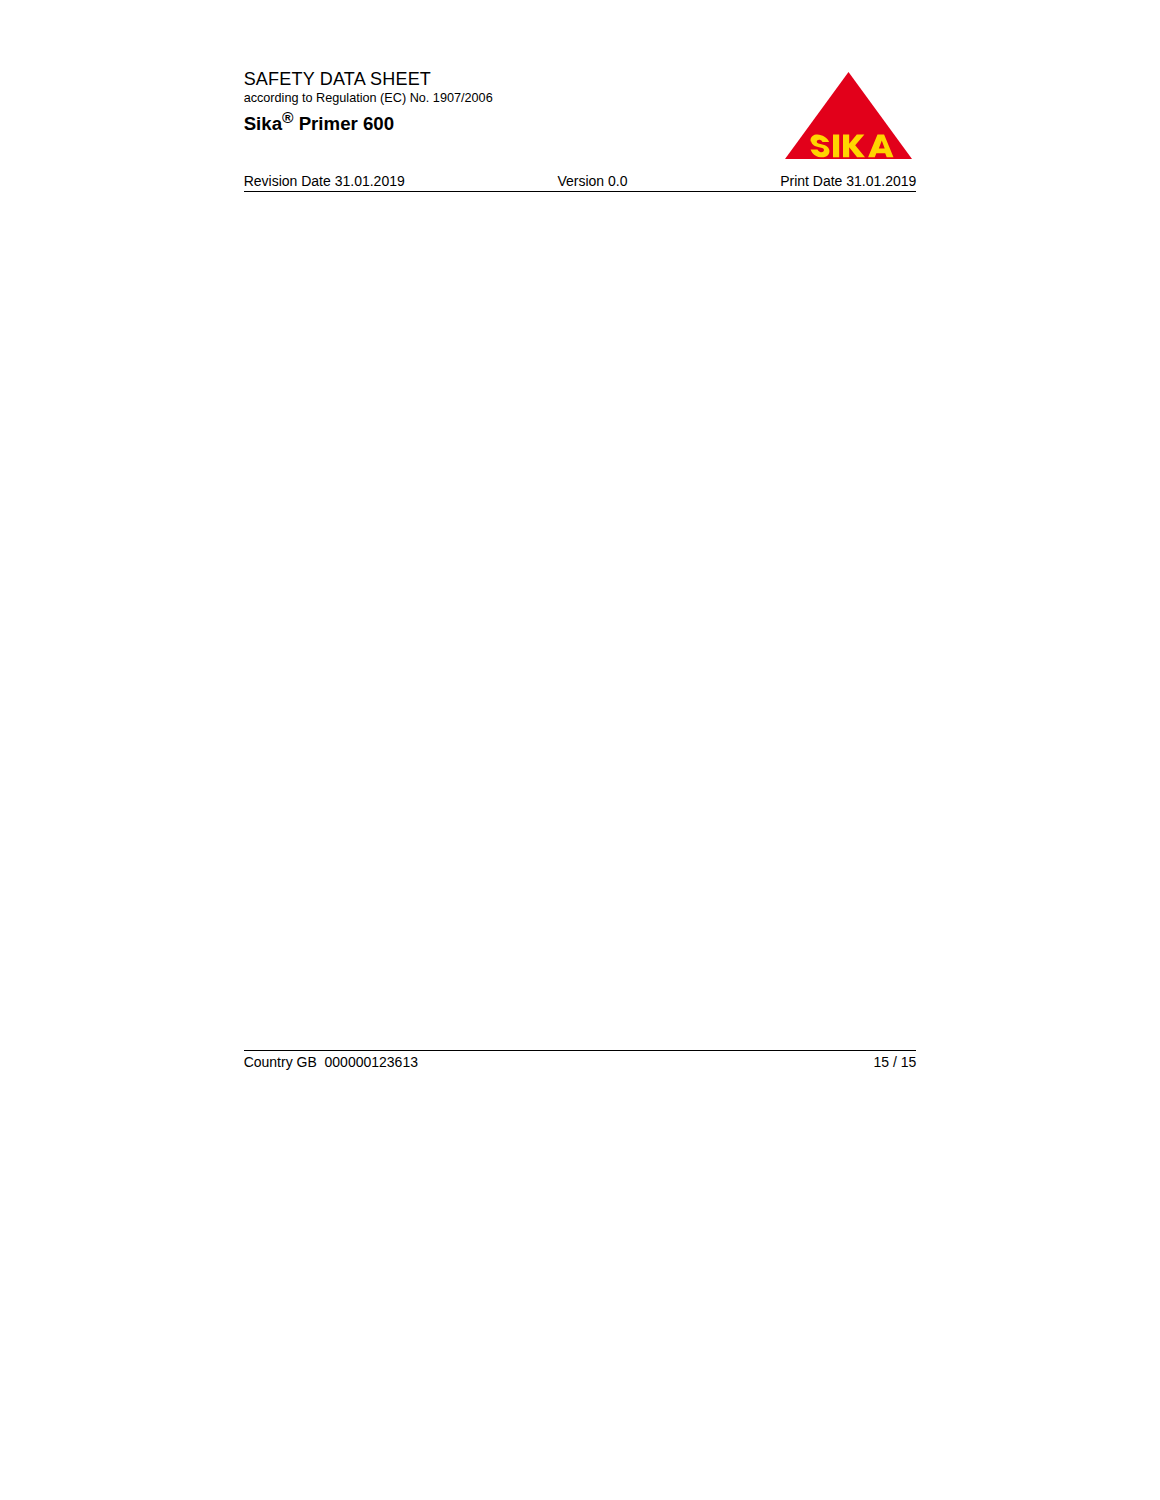SAFETY DATA SHEET
according to Regulation (EC) No. 1907/2006
Sika® Primer 600
R
Revision Date 31.01.2019 Version 0.0 Print Date 31.01.2019
Country GB 000000123613 15 / 15